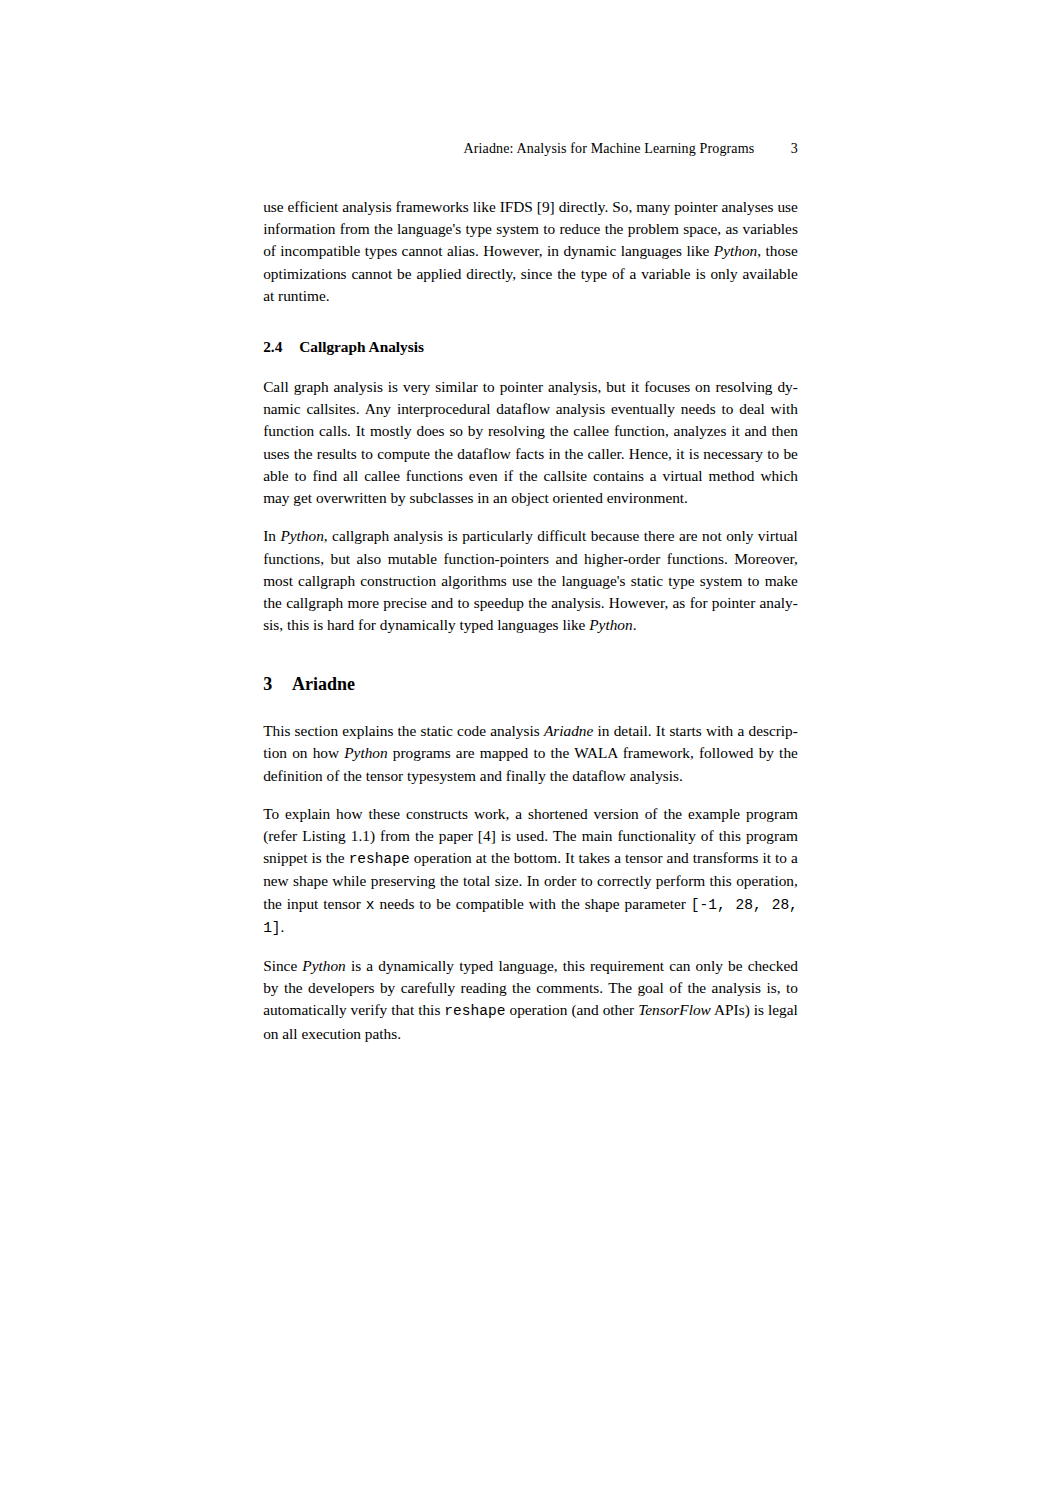Ariadne: Analysis for Machine Learning Programs 3
use efficient analysis frameworks like IFDS [9] directly. So, many pointer analyses use information from the language's type system to reduce the problem space, as variables of incompatible types cannot alias. However, in dynamic languages like Python, those optimizations cannot be applied directly, since the type of a variable is only available at runtime.
2.4 Callgraph Analysis
Call graph analysis is very similar to pointer analysis, but it focuses on resolving dynamic callsites. Any interprocedural dataflow analysis eventually needs to deal with function calls. It mostly does so by resolving the callee function, analyzes it and then uses the results to compute the dataflow facts in the caller. Hence, it is necessary to be able to find all callee functions even if the callsite contains a virtual method which may get overwritten by subclasses in an object oriented environment.
In Python, callgraph analysis is particularly difficult because there are not only virtual functions, but also mutable function-pointers and higher-order functions. Moreover, most callgraph construction algorithms use the language's static type system to make the callgraph more precise and to speedup the analysis. However, as for pointer analysis, this is hard for dynamically typed languages like Python.
3 Ariadne
This section explains the static code analysis Ariadne in detail. It starts with a description on how Python programs are mapped to the WALA framework, followed by the definition of the tensor typesystem and finally the dataflow analysis.
To explain how these constructs work, a shortened version of the example program (refer Listing 1.1) from the paper [4] is used. The main functionality of this program snippet is the reshape operation at the bottom. It takes a tensor and transforms it to a new shape while preserving the total size. In order to correctly perform this operation, the input tensor x needs to be compatible with the shape parameter [-1, 28, 28, 1].
Since Python is a dynamically typed language, this requirement can only be checked by the developers by carefully reading the comments. The goal of the analysis is, to automatically verify that this reshape operation (and other TensorFlow APIs) is legal on all execution paths.